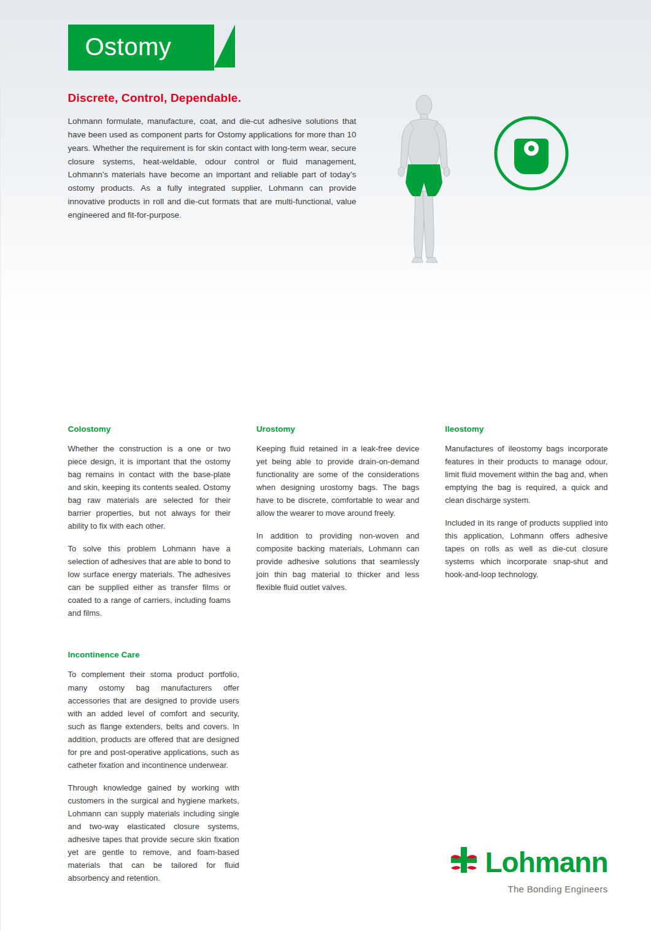Ostomy
Discrete, Control, Dependable.
Lohmann formulate, manufacture, coat, and die-cut adhesive solutions that have been used as component parts for Ostomy applications for more than 10 years. Whether the requirement is for skin contact with long-term wear, secure closure systems, heat-weldable, odour control or fluid management, Lohmann’s materials have become an important and reliable part of today’s ostomy products. As a fully integrated supplier, Lohmann can provide innovative products in roll and die-cut formats that are multi-functional, value engineered and fit-for-purpose.
Colostomy
Whether the construction is a one or two piece design, it is important that the ostomy bag remains in contact with the base-plate and skin, keeping its contents sealed. Ostomy bag raw materials are selected for their barrier properties, but not always for their ability to fix with each other.
To solve this problem Lohmann have a selection of adhesives that are able to bond to low surface energy materials. The adhesives can be supplied either as transfer films or coated to a range of carriers, including foams and films.
Urostomy
Keeping fluid retained in a leak-free device yet being able to provide drain-on-demand functionality are some of the considerations when designing urostomy bags. The bags have to be discrete, comfortable to wear and allow the wearer to move around freely.
In addition to providing non-woven and composite backing materials, Lohmann can provide adhesive solutions that seamlessly join thin bag material to thicker and less flexible fluid outlet valves.
Ileostomy
Manufactures of ileostomy bags incorporate features in their products to manage odour, limit fluid movement within the bag and, when emptying the bag is required, a quick and clean discharge system.
Included in its range of products supplied into this application, Lohmann offers adhesive tapes on rolls as well as die-cut closure systems which incorporate snap-shut and hook-and-loop technology.
Incontinence Care
To complement their stoma product portfolio, many ostomy bag manufacturers offer accessories that are designed to provide users with an added level of comfort and security, such as flange extenders, belts and covers. In addition, products are offered that are designed for pre and post-operative applications, such as catheter fixation and incontinence underwear.
Through knowledge gained by working with customers in the surgical and hygiene markets, Lohmann can supply materials including single and two-way elasticated closure systems, adhesive tapes that provide secure skin fixation yet are gentle to remove, and foam-based materials that can be tailored for fluid absorbency and retention.
Lohmann
The Bonding Engineers